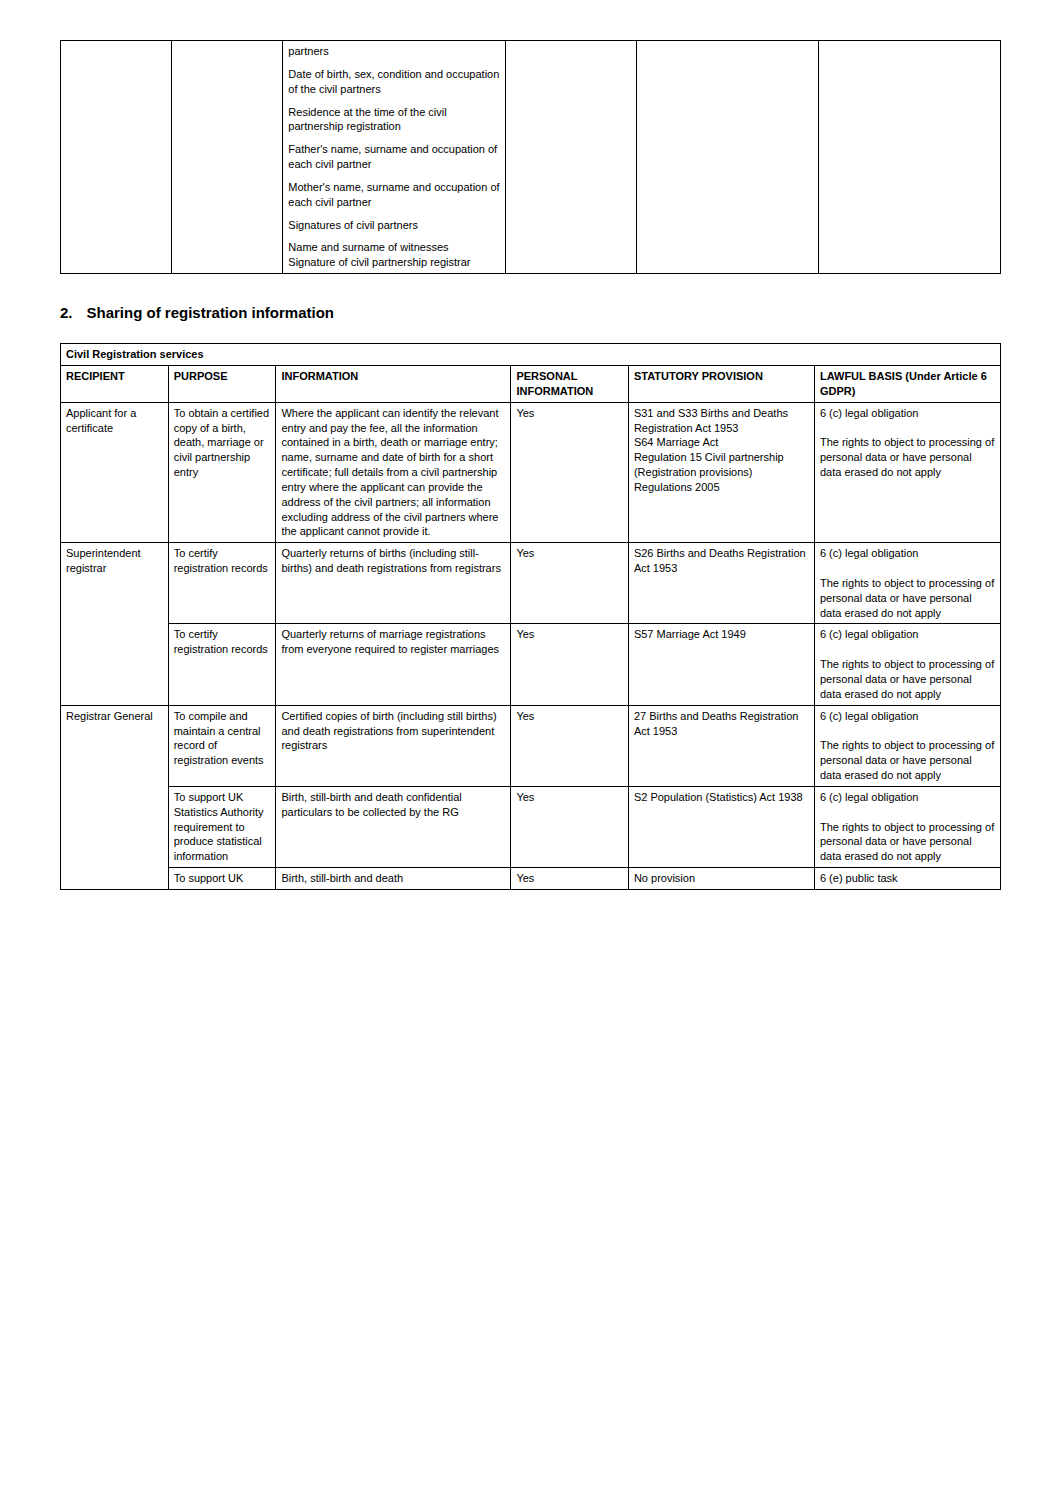| | | partners Date of birth, sex, condition and occupation of the civil partners Residence at the time of the civil partnership registration Father's name, surname and occupation of each civil partner Mother's name, surname and occupation of each civil partner Signatures of civil partners Name and surname of witnesses Signature of civil partnership registrar | | | |
2. Sharing of registration information
| Civil Registration services |
| RECIPIENT | PURPOSE | INFORMATION | PERSONAL INFORMATION | STATUTORY PROVISION | LAWFUL BASIS (Under Article 6 GDPR) |
| Applicant for a certificate | To obtain a certified copy of a birth, death, marriage or civil partnership entry | Where the applicant can identify the relevant entry and pay the fee, all the information contained in a birth, death or marriage entry; name, surname and date of birth for a short certificate; full details from a civil partnership entry where the applicant can provide the address of the civil partners; all information excluding address of the civil partners where the applicant cannot provide it. | Yes | S31 and S33 Births and Deaths Registration Act 1953 S64 Marriage Act Regulation 15 Civil partnership (Registration provisions) Regulations 2005 | 6 (c) legal obligation The rights to object to processing of personal data or have personal data erased do not apply |
| Superintendent registrar | To certify registration records | Quarterly returns of births (including still- births) and death registrations from registrars | Yes | S26 Births and Deaths Registration Act 1953 | 6 (c) legal obligation The rights to object to processing of personal data or have personal data erased do not apply |
| To certify registration records | Quarterly returns of marriage registrations from everyone required to register marriages | Yes | S57 Marriage Act 1949 | 6 (c) legal obligation The rights to object to processing of personal data or have personal data erased do not apply |
| Registrar General | To compile and maintain a central record of registration events | Certified copies of birth (including still births) and death registrations from superintendent registrars | Yes | 27 Births and Deaths Registration Act 1953 | 6 (c) legal obligation The rights to object to processing of personal data or have personal data erased do not apply |
| To support UK Statistics Authority requirement to produce statistical information | Birth, still-birth and death confidential particulars to be collected by the RG | Yes | S2 Population (Statistics) Act 1938 | 6 (c) legal obligation The rights to object to processing of personal data or have personal data erased do not apply |
| To support UK | Birth, still-birth and death | Yes | No provision | 6 (e) public task |